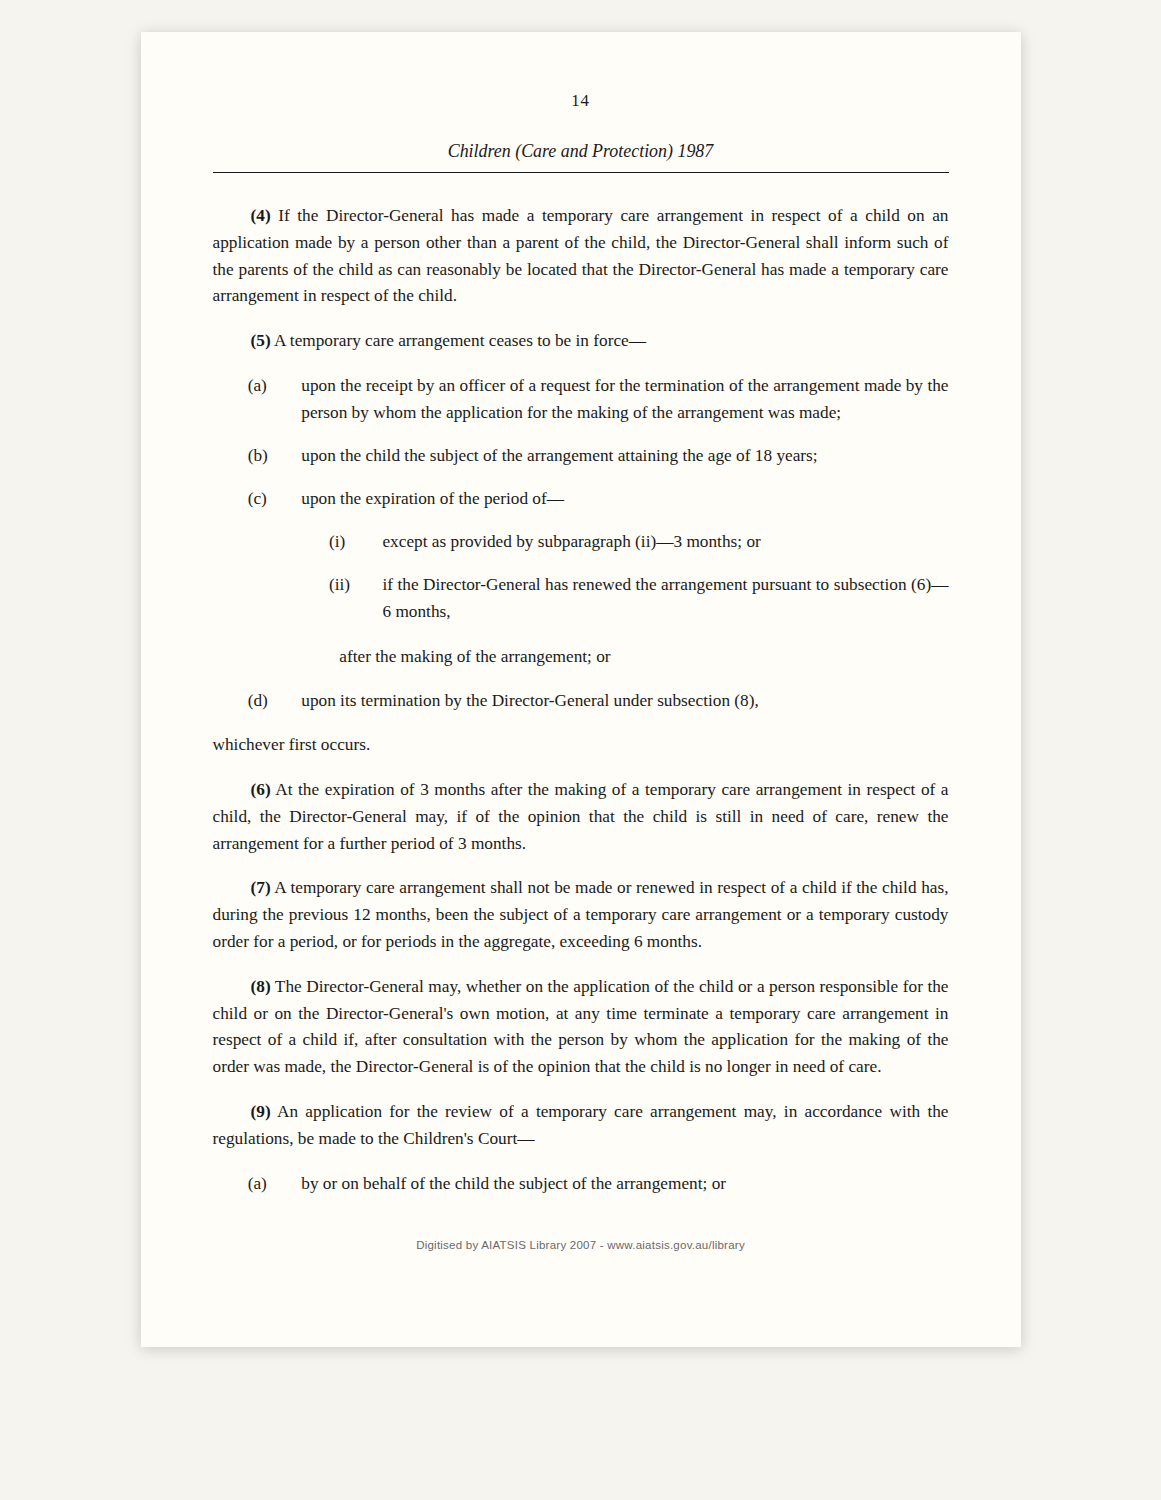14
Children (Care and Protection) 1987
(4) If the Director-General has made a temporary care arrangement in respect of a child on an application made by a person other than a parent of the child, the Director-General shall inform such of the parents of the child as can reasonably be located that the Director-General has made a temporary care arrangement in respect of the child.
(5) A temporary care arrangement ceases to be in force—
(a) upon the receipt by an officer of a request for the termination of the arrangement made by the person by whom the application for the making of the arrangement was made;
(b) upon the child the subject of the arrangement attaining the age of 18 years;
(c) upon the expiration of the period of—
(i) except as provided by subparagraph (ii)—3 months; or
(ii) if the Director-General has renewed the arrangement pursuant to subsection (6)—6 months,
after the making of the arrangement; or
(d) upon its termination by the Director-General under subsection (8),
whichever first occurs.
(6) At the expiration of 3 months after the making of a temporary care arrangement in respect of a child, the Director-General may, if of the opinion that the child is still in need of care, renew the arrangement for a further period of 3 months.
(7) A temporary care arrangement shall not be made or renewed in respect of a child if the child has, during the previous 12 months, been the subject of a temporary care arrangement or a temporary custody order for a period, or for periods in the aggregate, exceeding 6 months.
(8) The Director-General may, whether on the application of the child or a person responsible for the child or on the Director-General's own motion, at any time terminate a temporary care arrangement in respect of a child if, after consultation with the person by whom the application for the making of the order was made, the Director-General is of the opinion that the child is no longer in need of care.
(9) An application for the review of a temporary care arrangement may, in accordance with the regulations, be made to the Children's Court—
(a) by or on behalf of the child the subject of the arrangement; or
Digitised by AIATSIS Library 2007 - www.aiatsis.gov.au/library